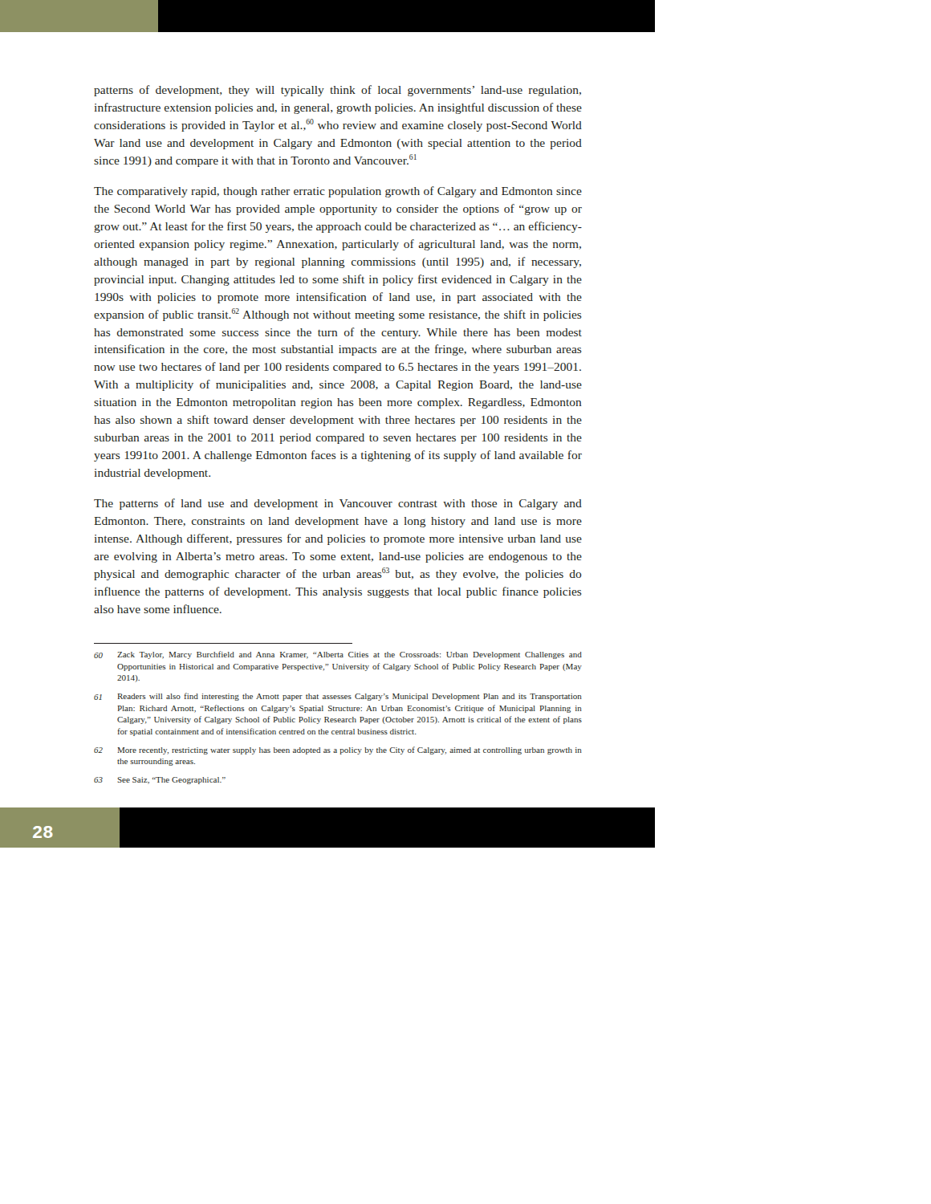patterns of development, they will typically think of local governments’ land-use regulation, infrastructure extension policies and, in general, growth policies. An insightful discussion of these considerations is provided in Taylor et al.,60 who review and examine closely post-Second World War land use and development in Calgary and Edmonton (with special attention to the period since 1991) and compare it with that in Toronto and Vancouver.61
The comparatively rapid, though rather erratic population growth of Calgary and Edmonton since the Second World War has provided ample opportunity to consider the options of “grow up or grow out.” At least for the first 50 years, the approach could be characterized as “… an efficiency-oriented expansion policy regime.” Annexation, particularly of agricultural land, was the norm, although managed in part by regional planning commissions (until 1995) and, if necessary, provincial input. Changing attitudes led to some shift in policy first evidenced in Calgary in the 1990s with policies to promote more intensification of land use, in part associated with the expansion of public transit.62 Although not without meeting some resistance, the shift in policies has demonstrated some success since the turn of the century. While there has been modest intensification in the core, the most substantial impacts are at the fringe, where suburban areas now use two hectares of land per 100 residents compared to 6.5 hectares in the years 1991–2001. With a multiplicity of municipalities and, since 2008, a Capital Region Board, the land-use situation in the Edmonton metropolitan region has been more complex. Regardless, Edmonton has also shown a shift toward denser development with three hectares per 100 residents in the suburban areas in the 2001 to 2011 period compared to seven hectares per 100 residents in the years 1991to 2001. A challenge Edmonton faces is a tightening of its supply of land available for industrial development.
The patterns of land use and development in Vancouver contrast with those in Calgary and Edmonton. There, constraints on land development have a long history and land use is more intense. Although different, pressures for and policies to promote more intensive urban land use are evolving in Alberta’s metro areas. To some extent, land-use policies are endogenous to the physical and demographic character of the urban areas63 but, as they evolve, the policies do influence the patterns of development. This analysis suggests that local public finance policies also have some influence.
60
Zack Taylor, Marcy Burchfield and Anna Kramer, “Alberta Cities at the Crossroads: Urban Development Challenges and Opportunities in Historical and Comparative Perspective,” University of Calgary School of Public Policy Research Paper (May 2014).
61
Readers will also find interesting the Arnott paper that assesses Calgary’s Municipal Development Plan and its Transportation Plan: Richard Arnott, “Reflections on Calgary’s Spatial Structure: An Urban Economist’s Critique of Municipal Planning in Calgary,” University of Calgary School of Public Policy Research Paper (October 2015). Arnott is critical of the extent of plans for spatial containment and of intensification centred on the central business district.
62
More recently, restricting water supply has been adopted as a policy by the City of Calgary, aimed at controlling urban growth in the surrounding areas.
63
See Saiz, “The Geographical.”
28